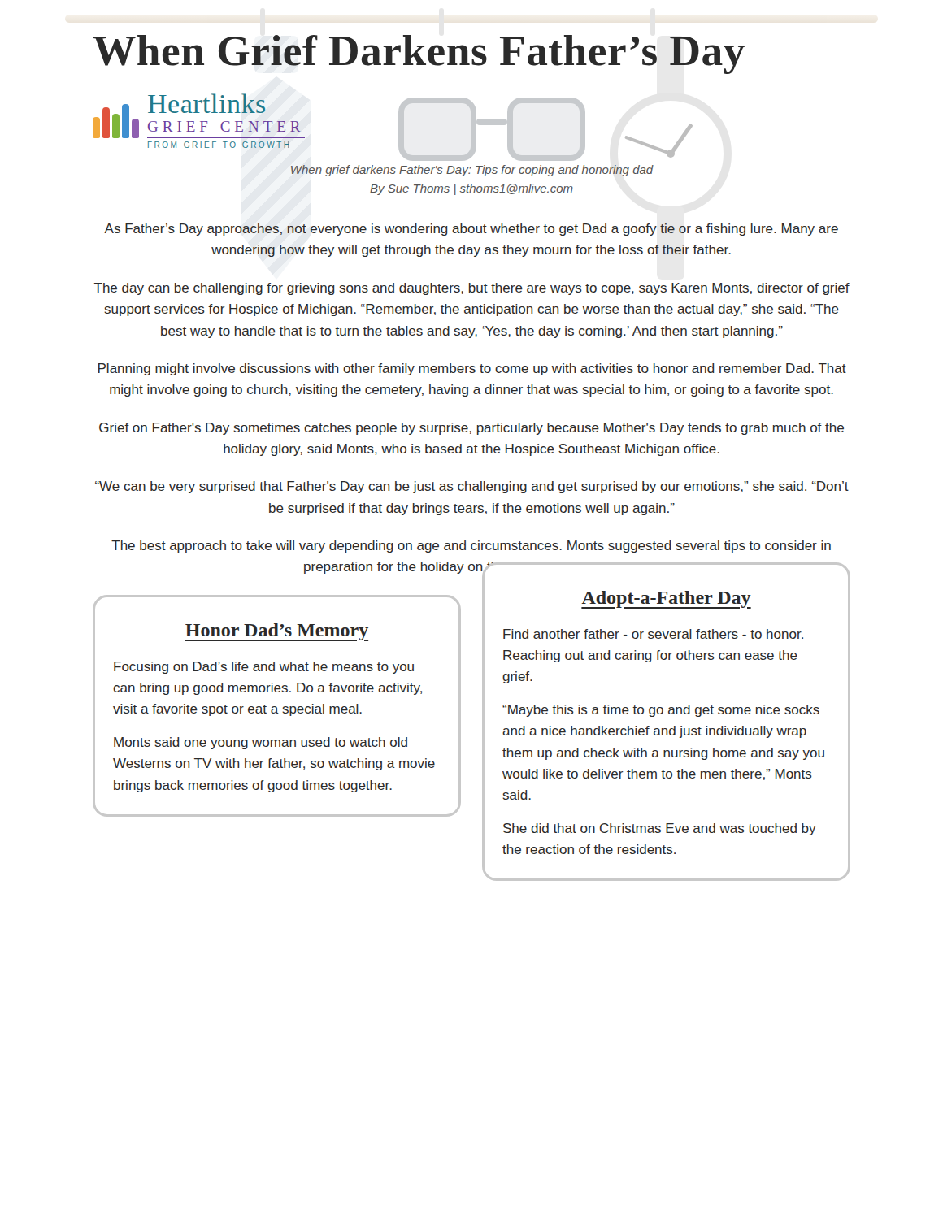When Grief Darkens Father’s Day
Heartlinks
GRIEF CENTER
FROM GRIEF TO GROWTH
When grief darkens Father's Day: Tips for coping and honoring dad
By Sue Thoms | sthoms1@mlive.com
As Father’s Day approaches, not everyone is wondering about whether to get Dad a goofy tie or a fishing lure. Many are wondering how they will get through the day as they mourn for the loss of their father.
The day can be challenging for grieving sons and daughters, but there are ways to cope, says Karen Monts, director of grief support services for Hospice of Michigan. “Remember, the anticipation can be worse than the actual day,” she said. “The best way to handle that is to turn the tables and say, ‘Yes, the day is coming.’ And then start planning.”
Planning might involve discussions with other family members to come up with activities to honor and remember Dad. That might involve going to church, visiting the cemetery, having a dinner that was special to him, or going to a favorite spot.
Grief on Father's Day sometimes catches people by surprise, particularly because Mother's Day tends to grab much of the holiday glory, said Monts, who is based at the Hospice Southeast Michigan office.
“We can be very surprised that Father's Day can be just as challenging and get surprised by our emotions,” she said. “Don’t be surprised if that day brings tears, if the emotions well up again.”
The best approach to take will vary depending on age and circumstances. Monts suggested several tips to consider in preparation for the holiday on the third Sunday in June.
Honor Dad’s Memory
Focusing on Dad’s life and what he means to you can bring up good memories. Do a favorite activity, visit a favorite spot or eat a special meal.
Monts said one young woman used to watch old Westerns on TV with her father, so watching a movie brings back memories of good times together.
Adopt-a-Father Day
Find another father - or several fathers - to honor. Reaching out and caring for others can ease the grief.
“Maybe this is a time to go and get some nice socks and a nice handkerchief and just individually wrap them up and check with a nursing home and say you would like to deliver them to the men there,” Monts said.
She did that on Christmas Eve and was touched by the reaction of the residents.